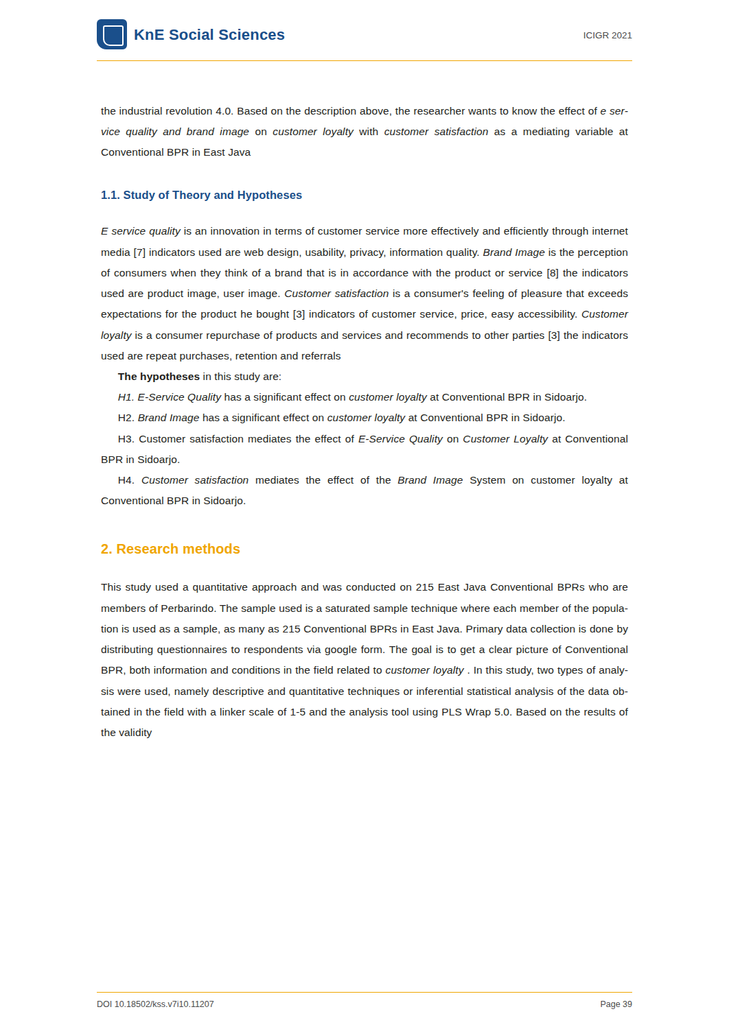KnE Social Sciences
ICIGR 2021
the industrial revolution 4.0. Based on the description above, the researcher wants to know the effect of e service quality and brand image on customer loyalty with customer satisfaction as a mediating variable at Conventional BPR in East Java
1.1. Study of Theory and Hypotheses
E service quality is an innovation in terms of customer service more effectively and efficiently through internet media [7] indicators used are web design, usability, privacy, information quality. Brand Image is the perception of consumers when they think of a brand that is in accordance with the product or service [8] the indicators used are product image, user image. Customer satisfaction is a consumer's feeling of pleasure that exceeds expectations for the product he bought [3] indicators of customer service, price, easy accessibility. Customer loyalty is a consumer repurchase of products and services and recommends to other parties [3] the indicators used are repeat purchases, retention and referrals
The hypotheses in this study are:
H1. E-Service Quality has a significant effect on customer loyalty at Conventional BPR in Sidoarjo.
H2. Brand Image has a significant effect on customer loyalty at Conventional BPR in Sidoarjo.
H3. Customer satisfaction mediates the effect of E-Service Quality on Customer Loyalty at Conventional BPR in Sidoarjo.
H4. Customer satisfaction mediates the effect of the Brand Image System on customer loyalty at Conventional BPR in Sidoarjo.
2. Research methods
This study used a quantitative approach and was conducted on 215 East Java Conventional BPRs who are members of Perbarindo. The sample used is a saturated sample technique where each member of the population is used as a sample, as many as 215 Conventional BPRs in East Java. Primary data collection is done by distributing questionnaires to respondents via google form. The goal is to get a clear picture of Conventional BPR, both information and conditions in the field related to customer loyalty . In this study, two types of analysis were used, namely descriptive and quantitative techniques or inferential statistical analysis of the data obtained in the field with a linker scale of 1-5 and the analysis tool using PLS Wrap 5.0. Based on the results of the validity
DOI 10.18502/kss.v7i10.11207
Page 39